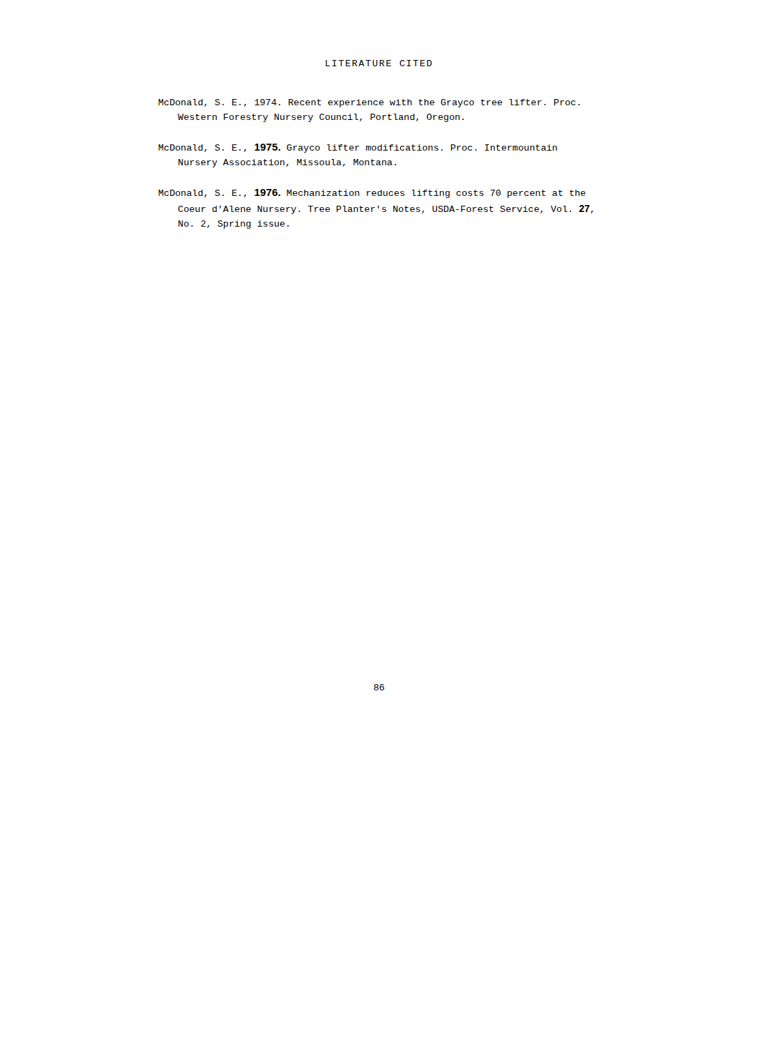LITERATURE CITED
McDonald, S. E., 1974. Recent experience with the Grayco tree lifter. Proc. Western Forestry Nursery Council, Portland, Oregon.
McDonald, S. E., 1975. Grayco lifter modifications. Proc. Intermountain Nursery Association, Missoula, Montana.
McDonald, S. E., 1976. Mechanization reduces lifting costs 70 percent at the Coeur d'Alene Nursery. Tree Planter's Notes, USDA-Forest Service, Vol. 27, No. 2, Spring issue.
86